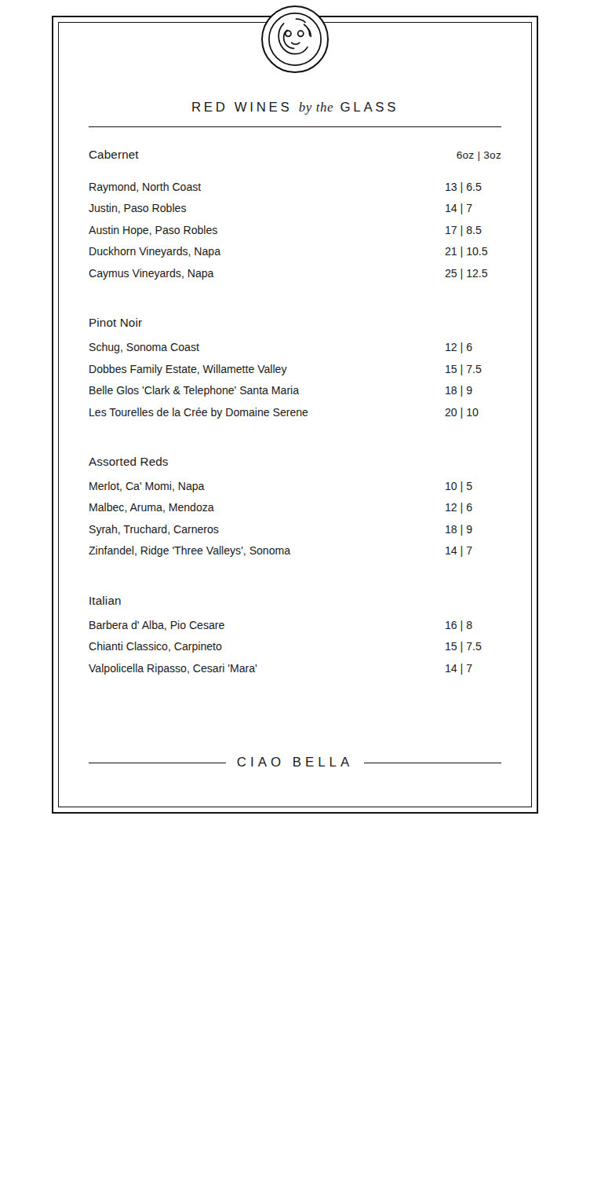Red Wines by the Glass
Cabernet
6oz | 3oz
Raymond, North Coast 13 | 6.5
Justin, Paso Robles 14 | 7
Austin Hope, Paso Robles 17 | 8.5
Duckhorn Vineyards, Napa 21 | 10.5
Caymus Vineyards, Napa 25 | 12.5
Pinot Noir
Schug, Sonoma Coast 12 | 6
Dobbes Family Estate, Willamette Valley 15 | 7.5
Belle Glos 'Clark & Telephone' Santa Maria 18 | 9
Les Tourelles de la Crée by Domaine Serene 20 | 10
Assorted Reds
Merlot, Ca' Momi, Napa 10 | 5
Malbec, Aruma, Mendoza 12 | 6
Syrah, Truchard, Carneros 18 | 9
Zinfandel, Ridge 'Three Valleys', Sonoma 14 | 7
Italian
Barbera d' Alba, Pio Cesare 16 | 8
Chianti Classico, Carpineto 15 | 7.5
Valpolicella Ripasso, Cesari 'Mara'14 | 7
CIAO BELLA